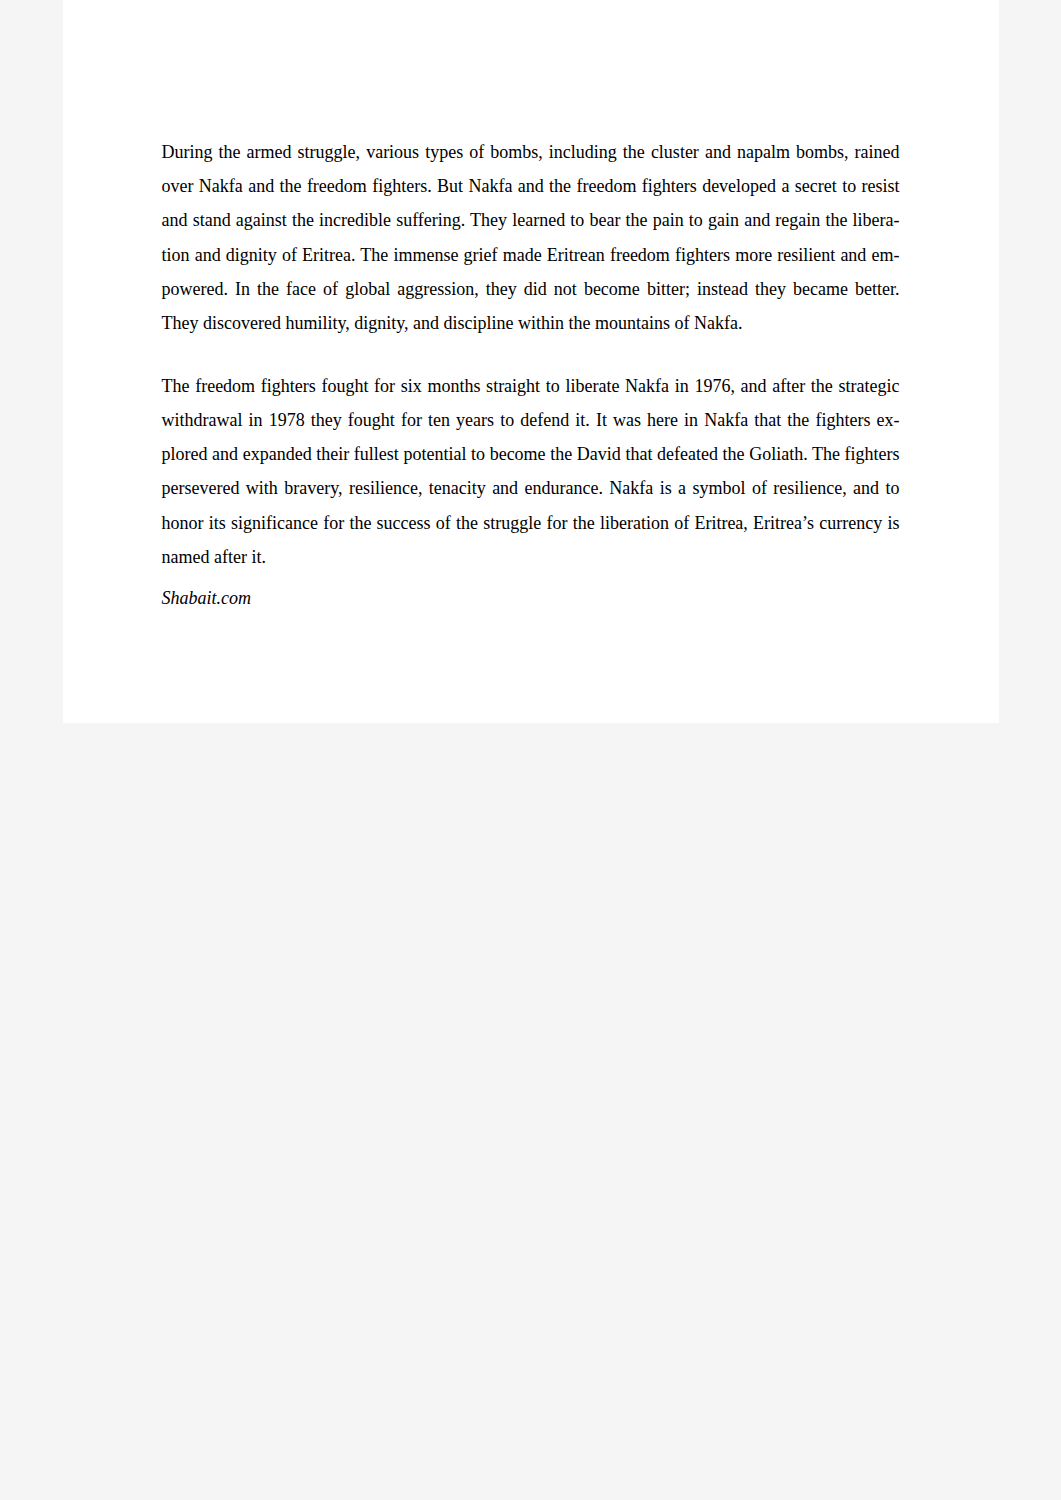During the armed struggle, various types of bombs, including the cluster and napalm bombs, rained over Nakfa and the freedom fighters. But Nakfa and the freedom fighters developed a secret to resist and stand against the incredible suffering. They learned to bear the pain to gain and regain the liberation and dignity of Eritrea. The immense grief made Eritrean freedom fighters more resilient and empowered. In the face of global aggression, they did not become bitter; instead they became better. They discovered humility, dignity, and discipline within the mountains of Nakfa.
The freedom fighters fought for six months straight to liberate Nakfa in 1976, and after the strategic withdrawal in 1978 they fought for ten years to defend it. It was here in Nakfa that the fighters explored and expanded their fullest potential to become the David that defeated the Goliath. The fighters persevered with bravery, resilience, tenacity and endurance. Nakfa is a symbol of resilience, and to honor its significance for the success of the struggle for the liberation of Eritrea, Eritrea’s currency is named after it.
Shabait.com